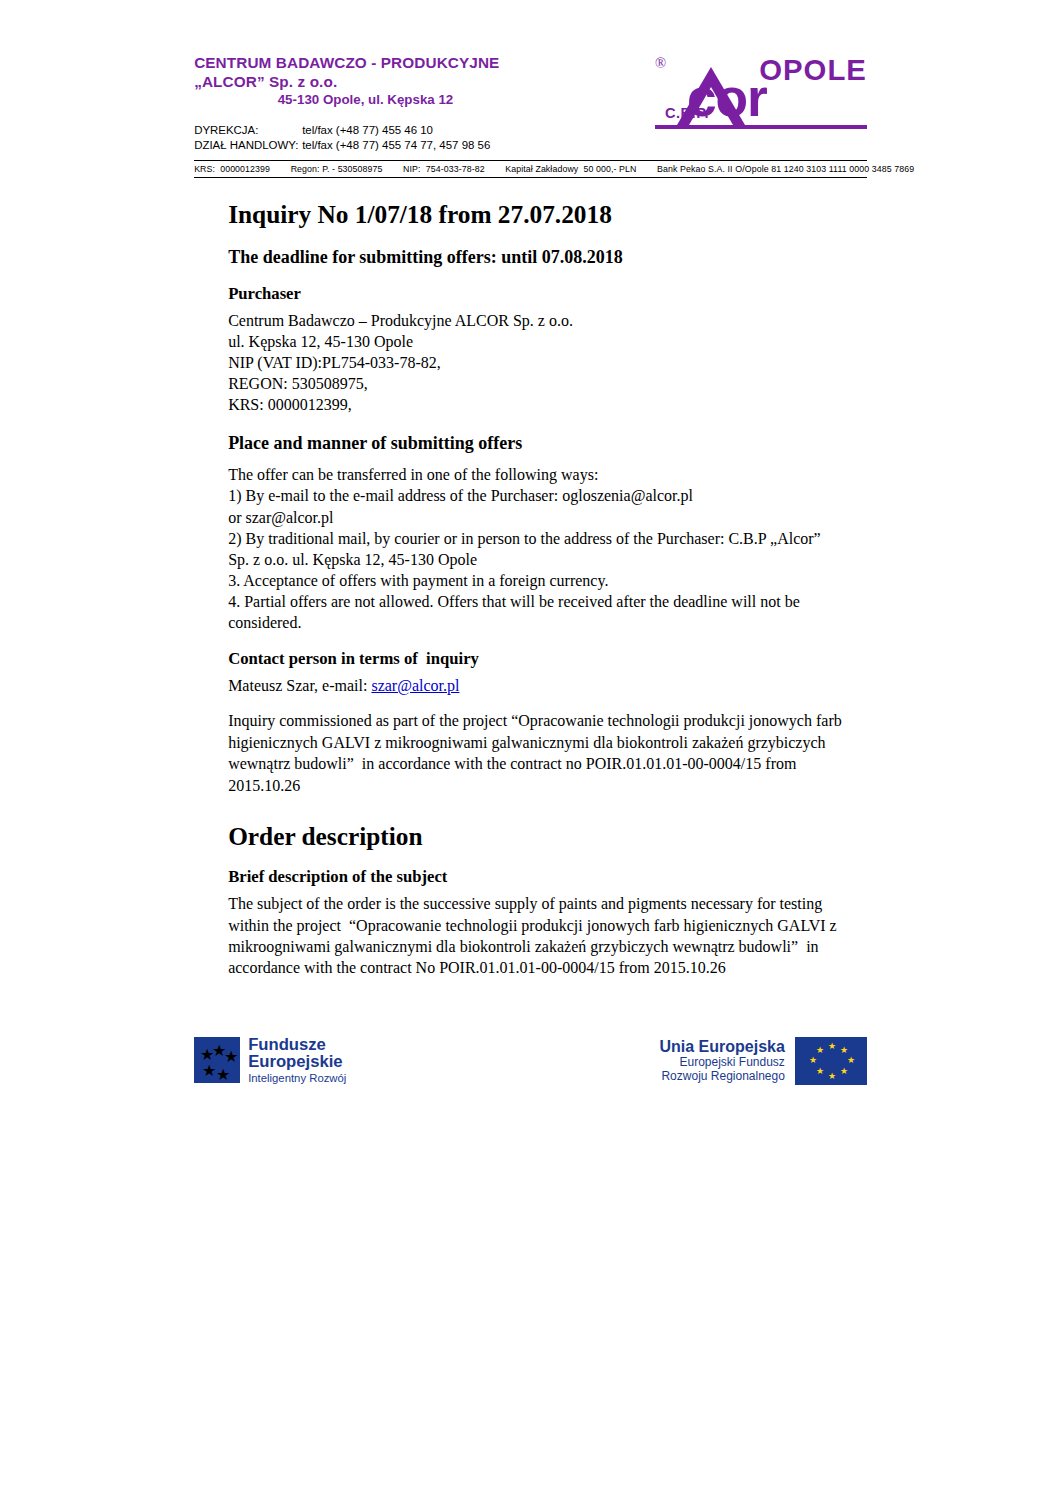CENTRUM BADAWCZO - PRODUKCYJNE „ALCOR” Sp. z o.o.
45-130 Opole, ul. Kępska 12
DYREKCJA: tel/fax (+48 77) 455 46 10
DZIAŁ HANDLOWY: tel/fax (+48 77) 455 74 77, 457 98 56
OPOLE
®
cor
C.B.P.
KRS: 0000012399 Regon: P. - 530508975 NIP: 754-033-78-82 Kapitał Zakładowy 50 000,- PLN Bank Pekao S.A. II O/Opole 81 1240 3103 1111 0000 3485 7869
Inquiry No 1/07/18 from 27.07.2018
The deadline for submitting offers: until 07.08.2018
Purchaser
Centrum Badawczo – Produkcyjne ALCOR Sp. z o.o.
ul. Kępska 12, 45-130 Opole
NIP (VAT ID):PL754-033-78-82,
REGON: 530508975,
KRS: 0000012399,
Place and manner of submitting offers
The offer can be transferred in one of the following ways:
1) By e-mail to the e-mail address of the Purchaser: ogloszenia@alcor.pl
or szar@alcor.pl
2) By traditional mail, by courier or in person to the address of the Purchaser: C.B.P „Alcor”
Sp. z o.o. ul. Kępska 12, 45-130 Opole
3. Acceptance of offers with payment in a foreign currency.
4. Partial offers are not allowed. Offers that will be received after the deadline will not be
considered.
Contact person in terms of inquiry
Mateusz Szar, e-mail: szar@alcor.pl
Inquiry commissioned as part of the project “Opracowanie technologii produkcji jonowych farb higienicznych GALVI z mikroogniwami galwanicznymi dla biokontroli zakażeń grzybiczych wewnątrz budowli” in accordance with the contract no POIR.01.01.01-00-0004/15 from 2015.10.26
Order description
Brief description of the subject
The subject of the order is the successive supply of paints and pigments necessary for testing within the project “Opracowanie technologii produkcji jonowych farb higienicznych GALVI z mikroogniwami galwanicznymi dla biokontroli zakażeń grzybiczych wewnątrz budowli” in accordance with the contract No POIR.01.01.01-00-0004/15 from 2015.10.26
★ ★ ★ ★ ★
Fundusze
Europejskie
Inteligentny Rozwój
Unia Europejska
Europejski Fundusz
Rozwoju Regionalnego
★ ★ ★ ★ ★ ★ ★ ★